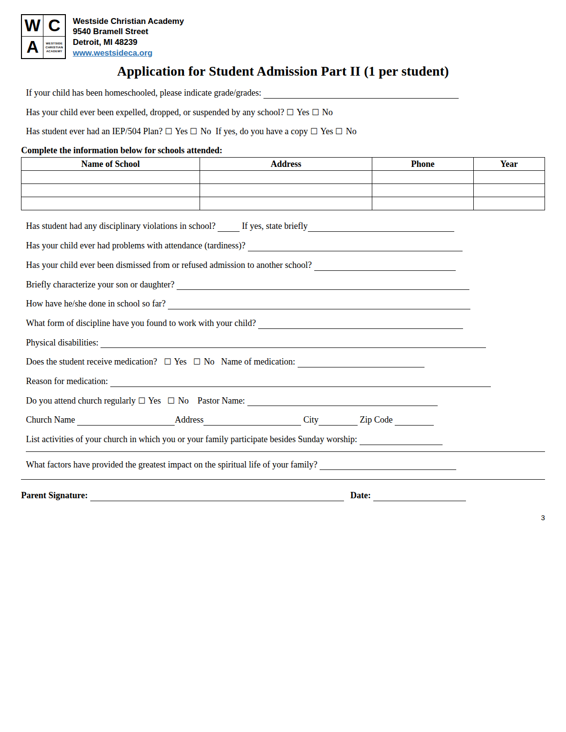W
C
A
WESTSIDE CHRISTIAN ACADEMY
Westside Christian Academy
9540 Bramell Street
Detroit, MI 48239
www.westsideca.org
Application for Student Admission Part II (1 per student)
If your child has been homeschooled, please indicate grade/grades:
Has your child ever been expelled, dropped, or suspended by any school? ☐ Yes ☐ No
Has student ever had an IEP/504 Plan? ☐ Yes ☐ No If yes, do you have a copy ☐ Yes ☐ No
Complete the information below for schools attended:
| Name of School | Address | Phone | Year |
| --- | --- | --- | --- |
Has student had any disciplinary violations in school? If yes, state briefly
Has your child ever had problems with attendance (tardiness)?
Has your child ever been dismissed from or refused admission to another school?
Briefly characterize your son or daughter?
How have he/she done in school so far?
What form of discipline have you found to work with your child?
Physical disabilities:
Does the student receive medication? ☐ Yes ☐ No Name of medication:
Reason for medication:
Do you attend church regularly ☐ Yes ☐ No Pastor Name:
Church Name Address City Zip Code
List activities of your church in which you or your family participate besides Sunday worship:
What factors have provided the greatest impact on the spiritual life of your family?
Parent Signature: Date:
3